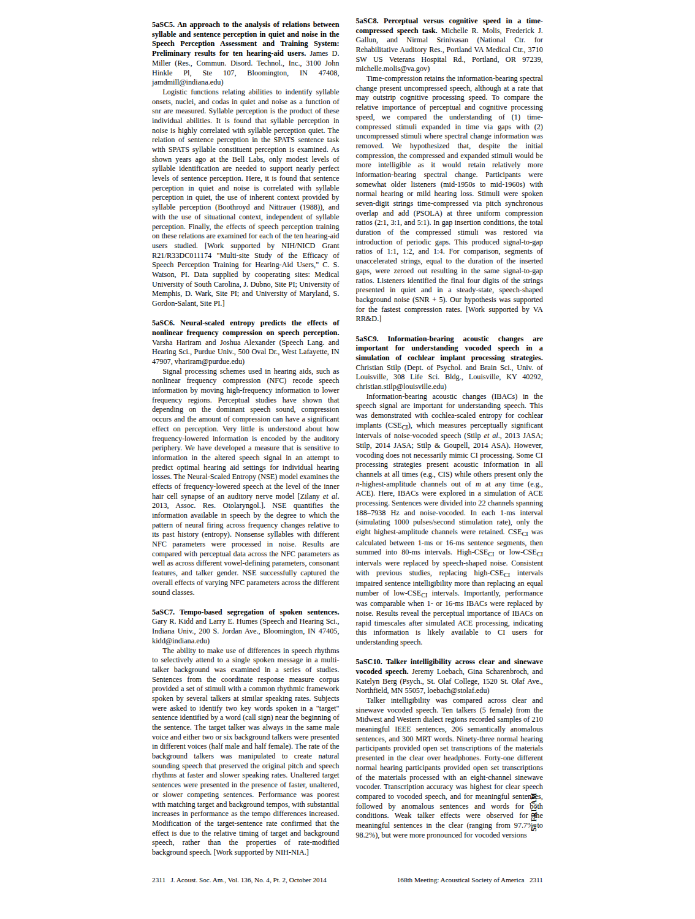5aSC5. An approach to the analysis of relations between syllable and sentence perception in quiet and noise in the Speech Perception Assessment and Training System: Preliminary results for ten hearing-aid users.
James D. Miller (Res., Commun. Disord. Technol., Inc., 3100 John Hinkle Pl, Ste 107, Bloomington, IN 47408, jamdmill@indiana.edu)
Logistic functions relating abilities to indentify syllable onsets, nuclei, and codas in quiet and noise as a function of snr are measured. Syllable perception is the product of these individual abilities. It is found that syllable perception in noise is highly correlated with syllable perception quiet. The relation of sentence perception in the SPATS sentence task with SPATS syllable constituent perception is examined. As shown years ago at the Bell Labs, only modest levels of syllable identification are needed to support nearly perfect levels of sentence perception. Here, it is found that sentence perception in quiet and noise is correlated with syllable perception in quiet, the use of inherent context provided by syllable perception (Boothroyd and Nittrauer (1988)), and with the use of situational context, independent of syllable perception. Finally, the effects of speech perception training on these relations are examined for each of the ten hearing-aid users studied. [Work supported by NIH/NICD Grant R21/R33DC011174 "Multi-site Study of the Efficacy of Speech Perception Training for Hearing-Aid Users," C. S. Watson, PI. Data supplied by cooperating sites: Medical University of South Carolina, J. Dubno, Site PI; University of Memphis, D. Wark, Site PI; and University of Maryland, S. Gordon-Salant, Site PI.]
5aSC6. Neural-scaled entropy predicts the effects of nonlinear frequency compression on speech perception.
Varsha Hariram and Joshua Alexander (Speech Lang. and Hearing Sci., Purdue Univ., 500 Oval Dr., West Lafayette, IN 47907, vhariram@purdue.edu)
Signal processing schemes used in hearing aids, such as nonlinear frequency compression (NFC) recode speech information by moving high-frequency information to lower frequency regions. Perceptual studies have shown that depending on the dominant speech sound, compression occurs and the amount of compression can have a significant effect on perception. Very little is understood about how frequency-lowered information is encoded by the auditory periphery. We have developed a measure that is sensitive to information in the altered speech signal in an attempt to predict optimal hearing aid settings for individual hearing losses. The Neural-Scaled Entropy (NSE) model examines the effects of frequency-lowered speech at the level of the inner hair cell synapse of an auditory nerve model [Zilany et al. 2013, Assoc. Res. Otolaryngol.]. NSE quantifies the information available in speech by the degree to which the pattern of neural firing across frequency changes relative to its past history (entropy). Nonsense syllables with different NFC parameters were processed in noise. Results are compared with perceptual data across the NFC parameters as well as across different vowel-defining parameters, consonant features, and talker gender. NSE successfully captured the overall effects of varying NFC parameters across the different sound classes.
5aSC7. Tempo-based segregation of spoken sentences.
Gary R. Kidd and Larry E. Humes (Speech and Hearing Sci., Indiana Univ., 200 S. Jordan Ave., Bloomington, IN 47405, kidd@indiana.edu)
The ability to make use of differences in speech rhythms to selectively attend to a single spoken message in a multi-talker background was examined in a series of studies. Sentences from the coordinate response measure corpus provided a set of stimuli with a common rhythmic framework spoken by several talkers at similar speaking rates. Subjects were asked to identify two key words spoken in a "target" sentence identified by a word (call sign) near the beginning of the sentence. The target talker was always in the same male voice and either two or six background talkers were presented in different voices (half male and half female). The rate of the background talkers was manipulated to create natural sounding speech that preserved the original pitch and speech rhythms at faster and slower speaking rates. Unaltered target sentences were presented in the presence of faster, unaltered, or slower competing sentences. Performance was poorest with matching target and background tempos, with substantial increases in performance as the tempo differences increased. Modification of the target-sentence rate confirmed that the effect is due to the relative timing of target and background speech, rather than the properties of rate-modified background speech. [Work supported by NIH-NIA.]
5aSC8. Perceptual versus cognitive speed in a time-compressed speech task.
Michelle R. Molis, Frederick J. Gallun, and Nirmal Srinivasan (National Ctr. for Rehabilitative Auditory Res., Portland VA Medical Ctr., 3710 SW US Veterans Hospital Rd., Portland, OR 97239, michelle.molis@va.gov)
Time-compression retains the information-bearing spectral change present uncompressed speech, although at a rate that may outstrip cognitive processing speed. To compare the relative importance of perceptual and cognitive processing speed, we compared the understanding of (1) time-compressed stimuli expanded in time via gaps with (2) uncompressed stimuli where spectral change information was removed. We hypothesized that, despite the initial compression, the compressed and expanded stimuli would be more intelligible as it would retain relatively more information-bearing spectral change. Participants were somewhat older listeners (mid-1950s to mid-1960s) with normal hearing or mild hearing loss. Stimuli were spoken seven-digit strings time-compressed via pitch synchronous overlap and add (PSOLA) at three uniform compression ratios (2:1, 3:1, and 5:1). In gap insertion conditions, the total duration of the compressed stimuli was restored via introduction of periodic gaps. This produced signal-to-gap ratios of 1:1, 1:2, and 1:4. For comparison, segments of unaccelerated strings, equal to the duration of the inserted gaps, were zeroed out resulting in the same signal-to-gap ratios. Listeners identified the final four digits of the strings presented in quiet and in a steady-state, speech-shaped background noise (SNR + 5). Our hypothesis was supported for the fastest compression rates. [Work supported by VA RR&D.]
5aSC9. Information-bearing acoustic changes are important for understanding vocoded speech in a simulation of cochlear implant processing strategies.
Christian Stilp (Dept. of Psychol. and Brain Sci., Univ. of Louisville, 308 Life Sci. Bldg., Louisville, KY 40292, christian.stilp@louisville.edu)
Information-bearing acoustic changes (IBACs) in the speech signal are important for understanding speech. This was demonstrated with cochlea-scaled entropy for cochlear implants (CSECI), which measures perceptually significant intervals of noise-vocoded speech (Stilp et al., 2013 JASA; Stilp, 2014 JASA; Stilp & Goupell, 2014 ASA). However, vocoding does not necessarily mimic CI processing. Some CI processing strategies present acoustic information in all channels at all times (e.g., CIS) while others present only the n-highest-amplitude channels out of m at any time (e.g., ACE). Here, IBACs were explored in a simulation of ACE processing. Sentences were divided into 22 channels spanning 188–7938 Hz and noise-vocoded. In each 1-ms interval (simulating 1000 pulses/second stimulation rate), only the eight highest-amplitude channels were retained. CSECI was calculated between 1-ms or 16-ms sentence segments, then summed into 80-ms intervals. High-CSECI or low-CSECI intervals were replaced by speech-shaped noise. Consistent with previous studies, replacing high-CSECI intervals impaired sentence intelligibility more than replacing an equal number of low-CSECI intervals. Importantly, performance was comparable when 1- or 16-ms IBACs were replaced by noise. Results reveal the perceptual importance of IBACs on rapid timescales after simulated ACE processing, indicating this information is likely available to CI users for understanding speech.
5aSC10. Talker intelligibility across clear and sinewave vocoded speech.
Jeremy Loebach, Gina Scharenbroch, and Katelyn Berg (Psych., St. Olaf College, 1520 St. Olaf Ave., Northfield, MN 55057, loebach@stolaf.edu)
Talker intelligibility was compared across clear and sinewave vocoded speech. Ten talkers (5 female) from the Midwest and Western dialect regions recorded samples of 210 meaningful IEEE sentences, 206 semantically anomalous sentences, and 300 MRT words. Ninety-three normal hearing participants provided open set transcriptions of the materials presented in the clear over headphones. Forty-one different normal hearing participants provided open set transcriptions of the materials processed with an eight-channel sinewave vocoder. Transcription accuracy was highest for clear speech compared to vocoded speech, and for meaningful sentences, followed by anomalous sentences and words for both conditions. Weak talker effects were observed for the meaningful sentences in the clear (ranging from 97.7% to 98.2%), but were more pronounced for vocoded versions
5a FRI. AM
2311 J. Acoust. Soc. Am., Vol. 136, No. 4, Pt. 2, October 2014 168th Meeting: Acoustical Society of America 2311